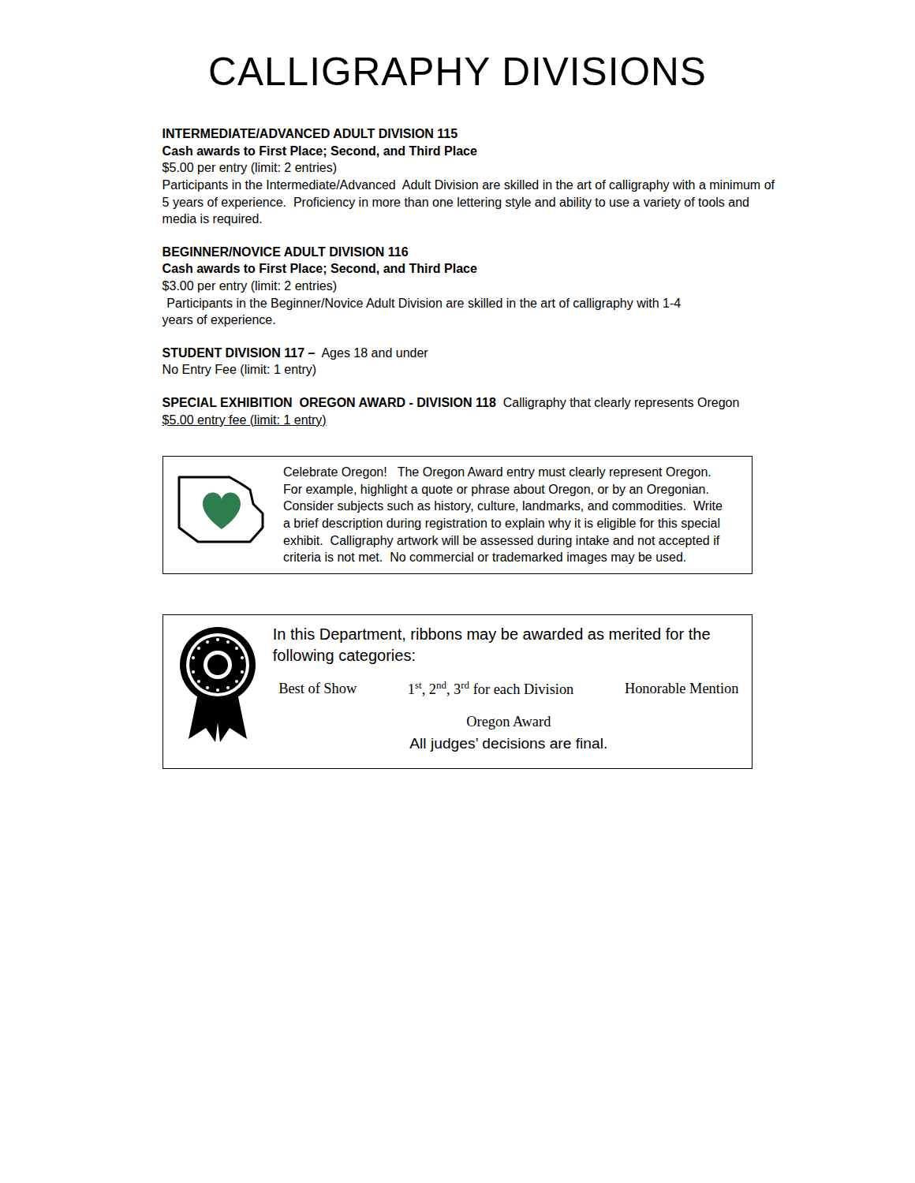CALLIGRAPHY DIVISIONS
INTERMEDIATE/ADVANCED ADULT DIVISION 115
Cash awards to First Place; Second, and Third Place
$5.00 per entry (limit: 2 entries)
Participants in the Intermediate/Advanced Adult Division are skilled in the art of calligraphy with a minimum of 5 years of experience. Proficiency in more than one lettering style and ability to use a variety of tools and media is required.
BEGINNER/NOVICE ADULT DIVISION 116
Cash awards to First Place; Second, and Third Place
$3.00 per entry (limit: 2 entries)
Participants in the Beginner/Novice Adult Division are skilled in the art of calligraphy with 1-4
years of experience.
STUDENT DIVISION 117 – Ages 18 and under
No Entry Fee (limit: 1 entry)
SPECIAL EXHIBITION OREGON AWARD - DIVISION 118 Calligraphy that clearly represents Oregon
$5.00 entry fee (limit: 1 entry)
Celebrate Oregon! The Oregon Award entry must clearly represent Oregon.
For example, highlight a quote or phrase about Oregon, or by an Oregonian.
Consider subjects such as history, culture, landmarks, and commodities. Write
a brief description during registration to explain why it is eligible for this special
exhibit. Calligraphy artwork will be assessed during intake and not accepted if
criteria is not met. No commercial or trademarked images may be used.
In this Department, ribbons may be awarded as merited for the following categories:
Best of Show 1st, 2nd, 3rd for each Division Honorable Mention
Oregon Award
All judges’ decisions are final.